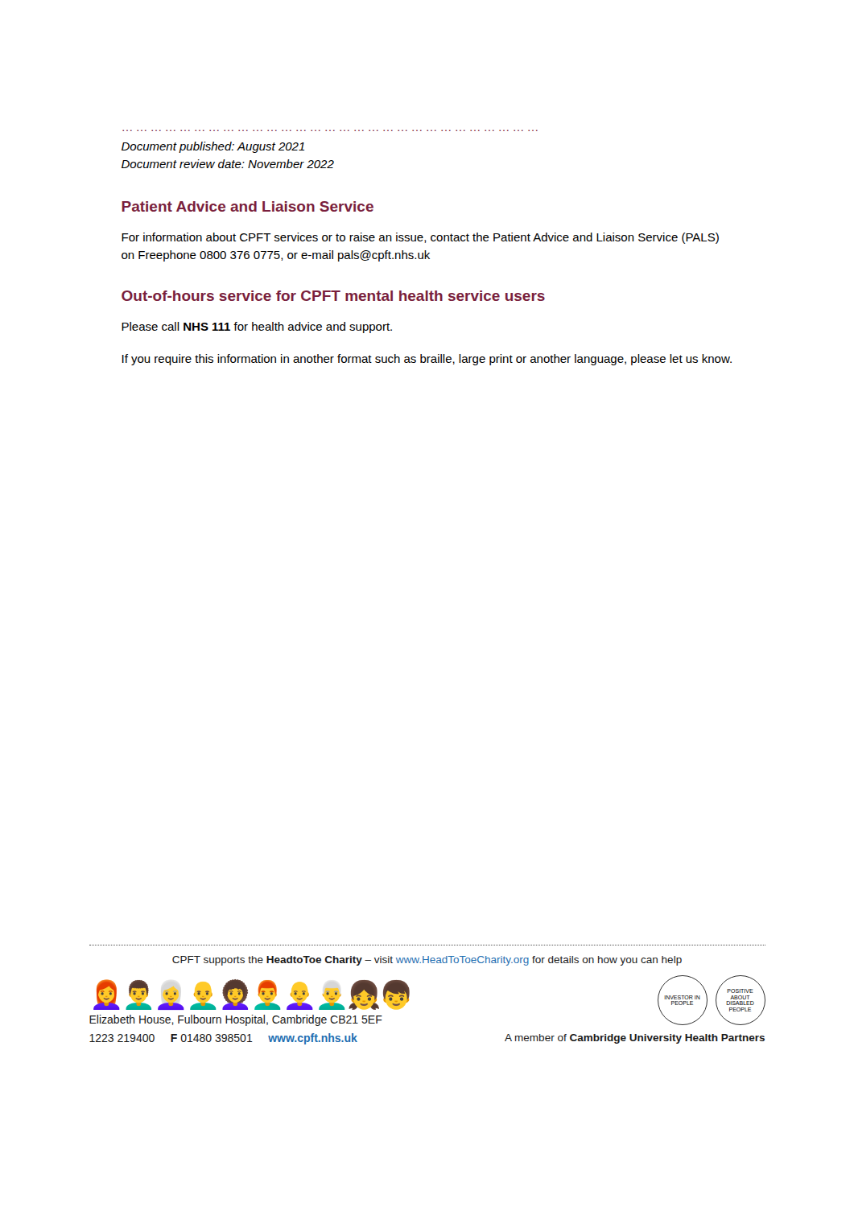……………………………………………………………………………
Document published: August 2021
Document review date: November 2022
Patient Advice and Liaison Service
For information about CPFT services or to raise an issue, contact the Patient Advice and Liaison Service (PALS) on Freephone 0800 376 0775, or e-mail pals@cpft.nhs.uk
Out-of-hours service for CPFT mental health service users
Please call NHS 111 for health advice and support.
If you require this information in another format such as braille, large print or another language, please let us know.
CPFT supports the HeadtoToe Charity – visit www.HeadToToeCharity.org for details on how you can help
👩‍🦰👨‍🦱👩‍🦳👨‍🦲👩‍🦱👨‍🦰👩‍🦲👨‍🦳👧👦
Elizabeth House, Fulbourn Hospital, Cambridge CB21 5EF
1223 219400 F 01480 398501 www.cpft.nhs.uk
INVESTOR IN PEOPLE
POSITIVE ABOUT DISABLED PEOPLE
A member of Cambridge University Health Partners